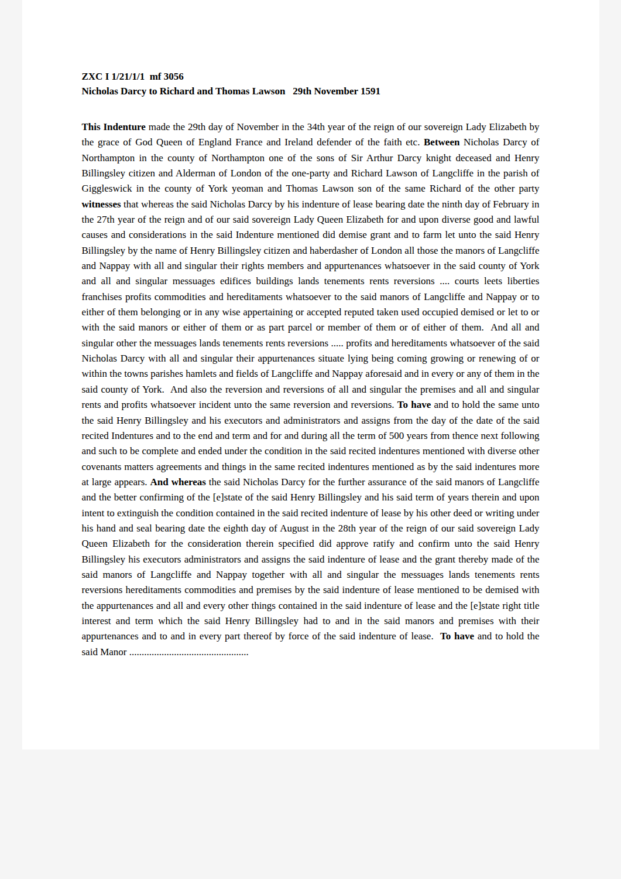ZXC I 1/21/1/1 mf 3056
Nicholas Darcy to Richard and Thomas Lawson 29th November 1591
This Indenture made the 29th day of November in the 34th year of the reign of our sovereign Lady Elizabeth by the grace of God Queen of England France and Ireland defender of the faith etc. Between Nicholas Darcy of Northampton in the county of Northampton one of the sons of Sir Arthur Darcy knight deceased and Henry Billingsley citizen and Alderman of London of the one-party and Richard Lawson of Langcliffe in the parish of Giggleswick in the county of York yeoman and Thomas Lawson son of the same Richard of the other party witnesses that whereas the said Nicholas Darcy by his indenture of lease bearing date the ninth day of February in the 27th year of the reign and of our said sovereign Lady Queen Elizabeth for and upon diverse good and lawful causes and considerations in the said Indenture mentioned did demise grant and to farm let unto the said Henry Billingsley by the name of Henry Billingsley citizen and haberdasher of London all those the manors of Langcliffe and Nappay with all and singular their rights members and appurtenances whatsoever in the said county of York and all and singular messuages edifices buildings lands tenements rents reversions .... courts leets liberties franchises profits commodities and hereditaments whatsoever to the said manors of Langcliffe and Nappay or to either of them belonging or in any wise appertaining or accepted reputed taken used occupied demised or let to or with the said manors or either of them or as part parcel or member of them or of either of them. And all and singular other the messuages lands tenements rents reversions ..... profits and hereditaments whatsoever of the said Nicholas Darcy with all and singular their appurtenances situate lying being coming growing or renewing of or within the towns parishes hamlets and fields of Langcliffe and Nappay aforesaid and in every or any of them in the said county of York. And also the reversion and reversions of all and singular the premises and all and singular rents and profits whatsoever incident unto the same reversion and reversions. To have and to hold the same unto the said Henry Billingsley and his executors and administrators and assigns from the day of the date of the said recited Indentures and to the end and term and for and during all the term of 500 years from thence next following and such to be complete and ended under the condition in the said recited indentures mentioned with diverse other covenants matters agreements and things in the same recited indentures mentioned as by the said indentures more at large appears. And whereas the said Nicholas Darcy for the further assurance of the said manors of Langcliffe and the better confirming of the [e]state of the said Henry Billingsley and his said term of years therein and upon intent to extinguish the condition contained in the said recited indenture of lease by his other deed or writing under his hand and seal bearing date the eighth day of August in the 28th year of the reign of our said sovereign Lady Queen Elizabeth for the consideration therein specified did approve ratify and confirm unto the said Henry Billingsley his executors administrators and assigns the said indenture of lease and the grant thereby made of the said manors of Langcliffe and Nappay together with all and singular the messuages lands tenements rents reversions hereditaments commodities and premises by the said indenture of lease mentioned to be demised with the appurtenances and all and every other things contained in the said indenture of lease and the [e]state right title interest and term which the said Henry Billingsley had to and in the said manors and premises with their appurtenances and to and in every part thereof by force of the said indenture of lease. To have and to hold the said Manor ................................................